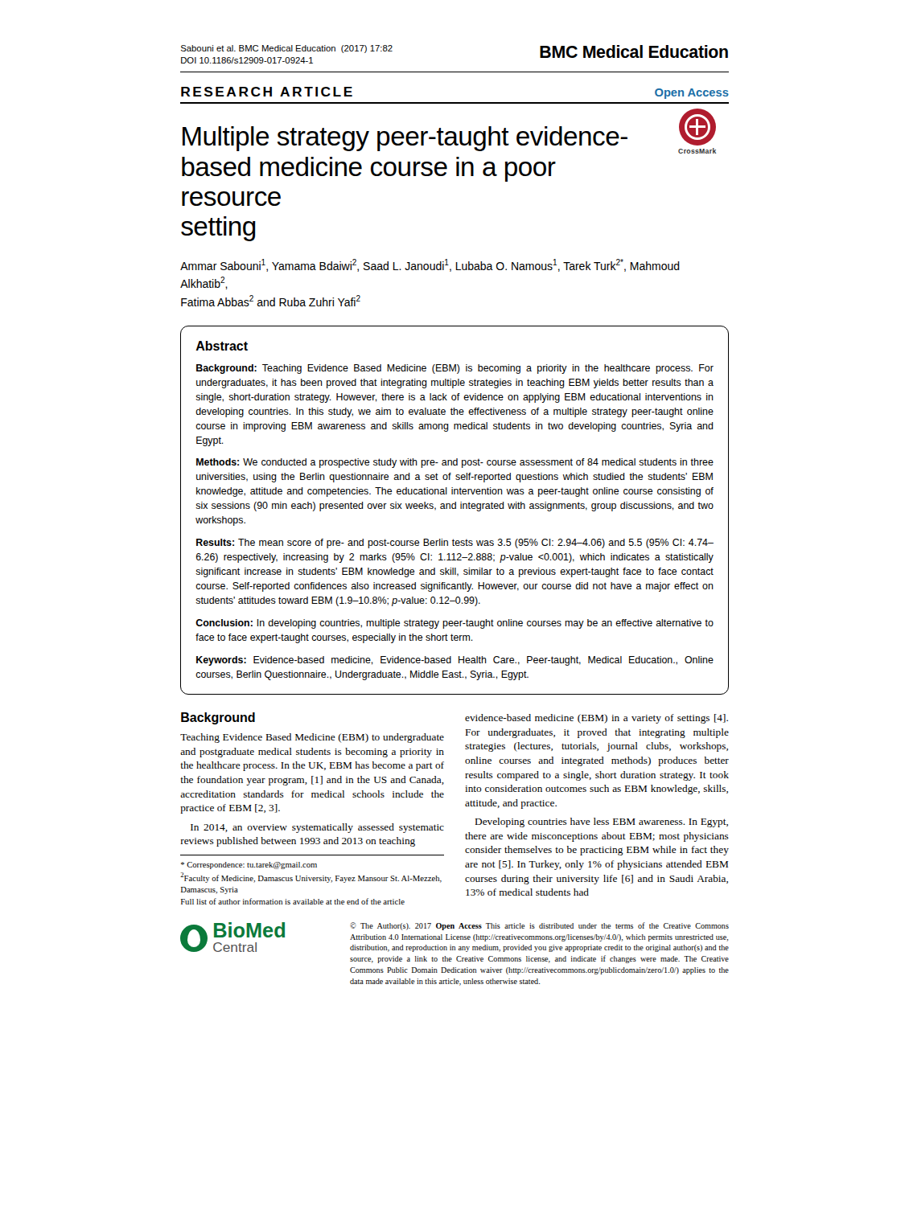Sabouni et al. BMC Medical Education (2017) 17:82
DOI 10.1186/s12909-017-0924-1
BMC Medical Education
RESEARCH ARTICLE
Open Access
CrossMark
Multiple strategy peer-taught evidence-
based medicine course in a poor resource
setting
Ammar Sabouni1, Yamama Bdaiwi2, Saad L. Janoudi1, Lubaba O. Namous1, Tarek Turk2*, Mahmoud Alkhatib2,
Fatima Abbas2 and Ruba Zuhri Yafi2
Abstract
Background: Teaching Evidence Based Medicine (EBM) is becoming a priority in the healthcare process. For undergraduates, it has been proved that integrating multiple strategies in teaching EBM yields better results than a single, short-duration strategy. However, there is a lack of evidence on applying EBM educational interventions in developing countries. In this study, we aim to evaluate the effectiveness of a multiple strategy peer-taught online course in improving EBM awareness and skills among medical students in two developing countries, Syria and Egypt.
Methods: We conducted a prospective study with pre- and post- course assessment of 84 medical students in three universities, using the Berlin questionnaire and a set of self-reported questions which studied the students' EBM knowledge, attitude and competencies. The educational intervention was a peer-taught online course consisting of six sessions (90 min each) presented over six weeks, and integrated with assignments, group discussions, and two workshops.
Results: The mean score of pre- and post-course Berlin tests was 3.5 (95% CI: 2.94–4.06) and 5.5 (95% CI: 4.74–6.26) respectively, increasing by 2 marks (95% CI: 1.112–2.888; p-value <0.001), which indicates a statistically significant increase in students' EBM knowledge and skill, similar to a previous expert-taught face to face contact course. Self-reported confidences also increased significantly. However, our course did not have a major effect on students' attitudes toward EBM (1.9–10.8%; p-value: 0.12–0.99).
Conclusion: In developing countries, multiple strategy peer-taught online courses may be an effective alternative to face to face expert-taught courses, especially in the short term.
Keywords: Evidence-based medicine, Evidence-based Health Care., Peer-taught, Medical Education., Online courses, Berlin Questionnaire., Undergraduate., Middle East., Syria., Egypt.
Background
Teaching Evidence Based Medicine (EBM) to undergraduate and postgraduate medical students is becoming a priority in the healthcare process. In the UK, EBM has become a part of the foundation year program, [1] and in the US and Canada, accreditation standards for medical schools include the practice of EBM [2, 3].
In 2014, an overview systematically assessed systematic reviews published between 1993 and 2013 on teaching
* Correspondence: tu.tarek@gmail.com
2Faculty of Medicine, Damascus University, Fayez Mansour St. Al-Mezzeh, Damascus, Syria
Full list of author information is available at the end of the article
evidence-based medicine (EBM) in a variety of settings [4]. For undergraduates, it proved that integrating multiple strategies (lectures, tutorials, journal clubs, workshops, online courses and integrated methods) produces better results compared to a single, short duration strategy. It took into consideration outcomes such as EBM knowledge, skills, attitude, and practice.
Developing countries have less EBM awareness. In Egypt, there are wide misconceptions about EBM; most physicians consider themselves to be practicing EBM while in fact they are not [5]. In Turkey, only 1% of physicians attended EBM courses during their university life [6] and in Saudi Arabia, 13% of medical students had
Bio Med
Central
© The Author(s). 2017 Open Access This article is distributed under the terms of the Creative Commons Attribution 4.0 International License (http://creativecommons.org/licenses/by/4.0/), which permits unrestricted use, distribution, and reproduction in any medium, provided you give appropriate credit to the original author(s) and the source, provide a link to the Creative Commons license, and indicate if changes were made. The Creative Commons Public Domain Dedication waiver (http://creativecommons.org/publicdomain/zero/1.0/) applies to the data made available in this article, unless otherwise stated.